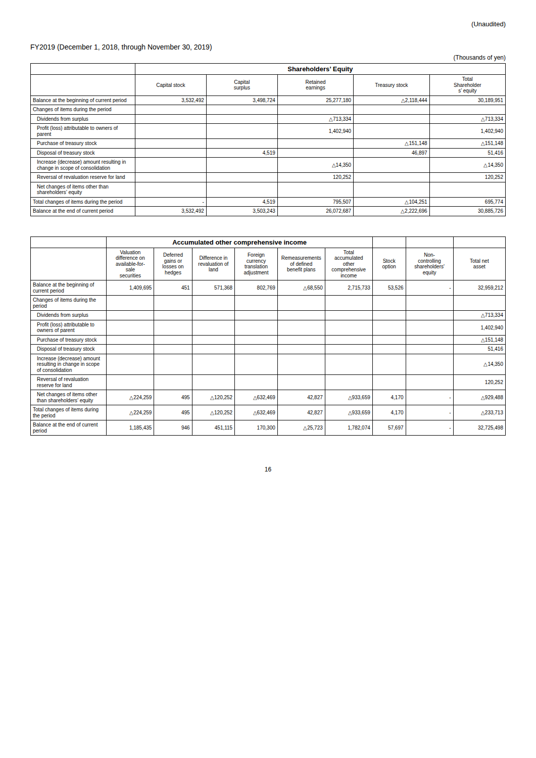(Unaudited)
FY2019 (December 1, 2018, through November 30, 2019)
(Thousands of yen)
| | Shareholders’ Equity |
| | Capital stock | Capital surplus | Retained earnings | Treasury stock | Total Shareholder s’ equity |
| Balance at the beginning of current period | 3,532,492 | 3,498,724 | 25,277,180 | △2,118,444 | 30,189,951 |
| Changes of items during the period | | | | | |
| Dividends from surplus | | | △713,334 | | △713,334 |
| Profit (loss) attributable to owners of parent | | | 1,402,940 | | 1,402,940 |
| Purchase of treasury stock | | | | △151,148 | △151,148 |
| Disposal of treasury stock | | 4,519 | | 46,897 | 51,416 |
| Increase (decrease) amount resulting in change in scope of consolidation | | | △14,350 | | △14,350 |
| Reversal of revaluation reserve for land | | | 120,252 | | 120,252 |
| Net changes of items other than shareholders’ equity | | | | | |
| Total changes of items during the period | - | 4,519 | 795,507 | △104,251 | 695,774 |
| Balance at the end of current period | 3,532,492 | 3,503,243 | 26,072,687 | △2,222,696 | 30,885,726 |
| | Accumulated other comprehensive income | | | |
| | Valuation difference on available-for- sale securities | Deferred gains or losses on hedges | Difference in revaluation of land | Foreign currency translation adjustment | Remeasurements of defined benefit plans | Total accumulated other comprehensive income | Stock option | Non- controlling shareholders' equity | Total net asset |
| Balance at the beginning of current period | 1,409,695 | 451 | 571,368 | 802,769 | △68,550 | 2,715,733 | 53,526 | - | 32,959,212 |
| Changes of items during the period | | | | | | | | | |
| Dividends from surplus | | | | | | | | | △713,334 |
| Profit (loss) attributable to owners of parent | | | | | | | | | 1,402,940 |
| Purchase of treasury stock | | | | | | | | | △151,148 |
| Disposal of treasury stock | | | | | | | | | 51,416 |
| Increase (decrease) amount resulting in change in scope of consolidation | | | | | | | | | △14,350 |
| Reversal of revaluation reserve for land | | | | | | | | | 120,252 |
| Net changes of items other than shareholders’ equity | △224,259 | 495 | △120,252 | △632,469 | 42,827 | △933,659 | 4,170 | - | △929,488 |
| Total changes of items during the period | △224,259 | 495 | △120,252 | △632,469 | 42,827 | △933,659 | 4,170 | - | △233,713 |
| Balance at the end of current period | 1,185,435 | 946 | 451,115 | 170,300 | △25,723 | 1,782,074 | 57,697 | - | 32,725,498 |
16